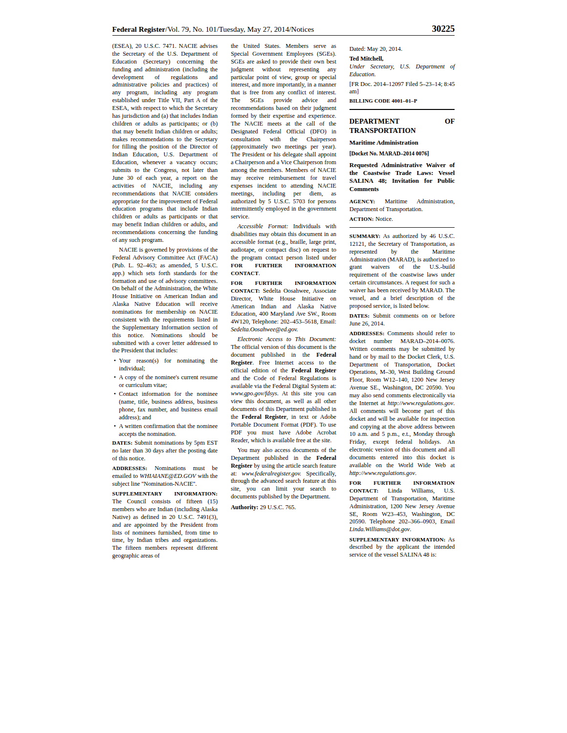Federal Register/Vol. 79, No. 101/Tuesday, May 27, 2014/Notices
30225
(ESEA), 20 U.S.C. 7471. NACIE advises the Secretary of the U.S. Department of Education (Secretary) concerning the funding and administration (including the development of regulations and administrative policies and practices) of any program, including any program established under Title VII, Part A of the ESEA, with respect to which the Secretary has jurisdiction and (a) that includes Indian children or adults as participants; or (b) that may benefit Indian children or adults; makes recommendations to the Secretary for filling the position of the Director of Indian Education, U.S. Department of Education, whenever a vacancy occurs; submits to the Congress, not later than June 30 of each year, a report on the activities of NACIE, including any recommendations that NACIE considers appropriate for the improvement of Federal education programs that include Indian children or adults as participants or that may benefit Indian children or adults, and recommendations concerning the funding of any such program.
NACIE is governed by provisions of the Federal Advisory Committee Act (FACA) (Pub. L. 92–463; as amended, 5 U.S.C. app.) which sets forth standards for the formation and use of advisory committees. On behalf of the Administration, the White House Initiative on American Indian and Alaska Native Education will receive nominations for membership on NACIE consistent with the requirements listed in the Supplementary Information section of this notice. Nominations should be submitted with a cover letter addressed to the President that includes:
Your reason(s) for nominating the individual;
A copy of the nominee's current resume or curriculum vitae;
Contact information for the nominee (name, title, business address, business phone, fax number, and business email address); and
A written confirmation that the nominee accepts the nomination.
DATES: Submit nominations by 5pm EST no later than 30 days after the posting date of this notice.
ADDRESSES: Nominations must be emailed to WHIAIANE@ED.GOV with the subject line ''Nomination-NACIE''.
SUPPLEMENTARY INFORMATION: The Council consists of fifteen (15) members who are Indian (including Alaska Native) as defined in 20 U.S.C. 7491(3), and are appointed by the President from lists of nominees furnished, from time to time, by Indian tribes and organizations. The fifteen members represent different geographic areas of
the United States. Members serve as Special Government Employees (SGEs). SGEs are asked to provide their own best judgment without representing any particular point of view, group or special interest, and more importantly, in a manner that is free from any conflict of interest. The SGEs provide advice and recommendations based on their judgment formed by their expertise and experience. The NACIE meets at the call of the Designated Federal Official (DFO) in consultation with the Chairperson (approximately two meetings per year). The President or his delegate shall appoint a Chairperson and a Vice Chairperson from among the members. Members of NACIE may receive reimbursement for travel expenses incident to attending NACIE meetings, including per diem, as authorized by 5 U.S.C. 5703 for persons intermittently employed in the government service.
Accessible Format: Individuals with disabilities may obtain this document in an accessible format (e.g., braille, large print, audiotape, or compact disc) on request to the program contact person listed under FOR FURTHER INFORMATION CONTACT.
FOR FURTHER INFORMATION CONTACT: Sedelta Oosahwee, Associate Director, White House Initiative on American Indian and Alaska Native Education, 400 Maryland Ave SW., Room 4W120, Telephone: 202–453–5618, Email: Sedelta.Oosahwee@ed.gov.
Electronic Access to This Document: The official version of this document is the document published in the Federal Register. Free Internet access to the official edition of the Federal Register and the Code of Federal Regulations is available via the Federal Digital System at: www.gpo.gov/fdsys. At this site you can view this document, as well as all other documents of this Department published in the Federal Register, in text or Adobe Portable Document Format (PDF). To use PDF you must have Adobe Acrobat Reader, which is available free at the site.
You may also access documents of the Department published in the Federal Register by using the article search feature at: www.federalregister.gov. Specifically, through the advanced search feature at this site, you can limit your search to documents published by the Department.
Authority: 29 U.S.C. 765.
Dated: May 20, 2014.
Ted Mitchell,
Under Secretary, U.S. Department of Education.
[FR Doc. 2014–12097 Filed 5–23–14; 8:45 am]
BILLING CODE 4001–01–P
DEPARTMENT OF TRANSPORTATION
Maritime Administration
[Docket No. MARAD–2014 0076]
Requested Administrative Waiver of the Coastwise Trade Laws: Vessel SALINA 48; Invitation for Public Comments
AGENCY: Maritime Administration, Department of Transportation.
ACTION: Notice.
SUMMARY: As authorized by 46 U.S.C. 12121, the Secretary of Transportation, as represented by the Maritime Administration (MARAD), is authorized to grant waivers of the U.S.-build requirement of the coastwise laws under certain circumstances. A request for such a waiver has been received by MARAD. The vessel, and a brief description of the proposed service, is listed below.
DATES: Submit comments on or before June 26, 2014.
ADDRESSES: Comments should refer to docket number MARAD–2014–0076. Written comments may be submitted by hand or by mail to the Docket Clerk, U.S. Department of Transportation, Docket Operations, M–30, West Building Ground Floor, Room W12–140, 1200 New Jersey Avenue SE., Washington, DC 20590. You may also send comments electronically via the Internet at http://www.regulations.gov. All comments will become part of this docket and will be available for inspection and copying at the above address between 10 a.m. and 5 p.m., e.t., Monday through Friday, except federal holidays. An electronic version of this document and all documents entered into this docket is available on the World Wide Web at http://www.regulations.gov.
FOR FURTHER INFORMATION CONTACT: Linda Williams, U.S. Department of Transportation, Maritime Administration, 1200 New Jersey Avenue SE, Room W23–453, Washington, DC 20590. Telephone 202–366–0903, Email Linda.Williams@dot.gov.
SUPPLEMENTARY INFORMATION: As described by the applicant the intended service of the vessel SALINA 48 is: